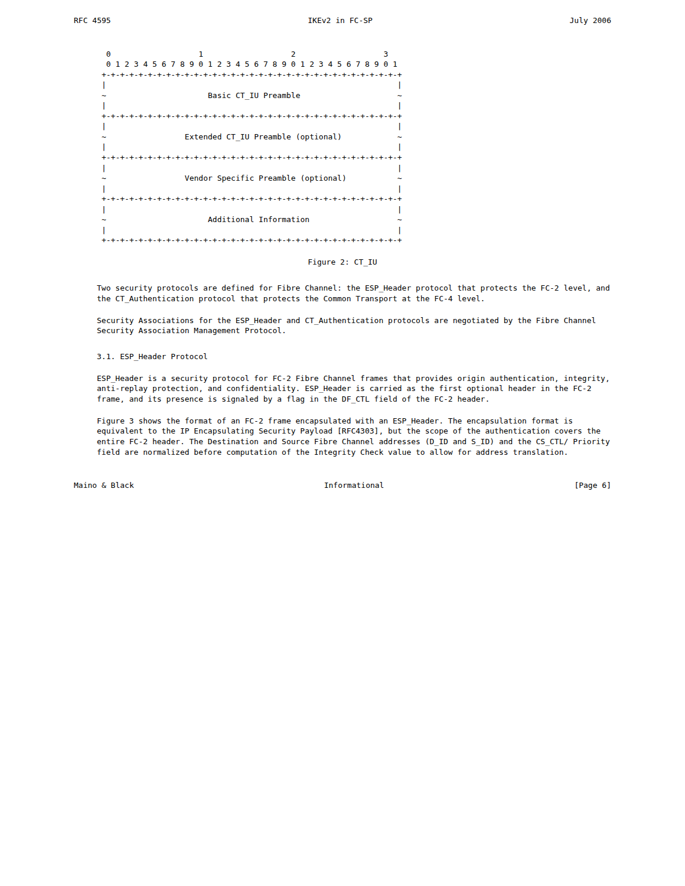RFC 4595 IKEv2 in FC-SP July 2006
       0                   1                   2                   3
       0 1 2 3 4 5 6 7 8 9 0 1 2 3 4 5 6 7 8 9 0 1 2 3 4 5 6 7 8 9 0 1
      +-+-+-+-+-+-+-+-+-+-+-+-+-+-+-+-+-+-+-+-+-+-+-+-+-+-+-+-+-+-+-+-+
      |                                                               |
      ~                      Basic CT_IU Preamble                     ~
      |                                                               |
      +-+-+-+-+-+-+-+-+-+-+-+-+-+-+-+-+-+-+-+-+-+-+-+-+-+-+-+-+-+-+-+-+
      |                                                               |
      ~                 Extended CT_IU Preamble (optional)            ~
      |                                                               |
      +-+-+-+-+-+-+-+-+-+-+-+-+-+-+-+-+-+-+-+-+-+-+-+-+-+-+-+-+-+-+-+-+
      |                                                               |
      ~                 Vendor Specific Preamble (optional)           ~
      |                                                               |
      +-+-+-+-+-+-+-+-+-+-+-+-+-+-+-+-+-+-+-+-+-+-+-+-+-+-+-+-+-+-+-+-+
      |                                                               |
      ~                      Additional Information                   ~
      |                                                               |
      +-+-+-+-+-+-+-+-+-+-+-+-+-+-+-+-+-+-+-+-+-+-+-+-+-+-+-+-+-+-+-+-+
Figure 2: CT_IU
Two security protocols are defined for Fibre Channel: the ESP_Header protocol that protects the FC-2 level, and the CT_Authentication protocol that protects the Common Transport at the FC-4 level.
Security Associations for the ESP_Header and CT_Authentication protocols are negotiated by the Fibre Channel Security Association Management Protocol.
3.1. ESP_Header Protocol
ESP_Header is a security protocol for FC-2 Fibre Channel frames that provides origin authentication, integrity, anti-replay protection, and confidentiality. ESP_Header is carried as the first optional header in the FC-2 frame, and its presence is signaled by a flag in the DF_CTL field of the FC-2 header.
Figure 3 shows the format of an FC-2 frame encapsulated with an ESP_Header. The encapsulation format is equivalent to the IP Encapsulating Security Payload [RFC4303], but the scope of the authentication covers the entire FC-2 header. The Destination and Source Fibre Channel addresses (D_ID and S_ID) and the CS_CTL/ Priority field are normalized before computation of the Integrity Check value to allow for address translation.
Maino & Black Informational [Page 6]